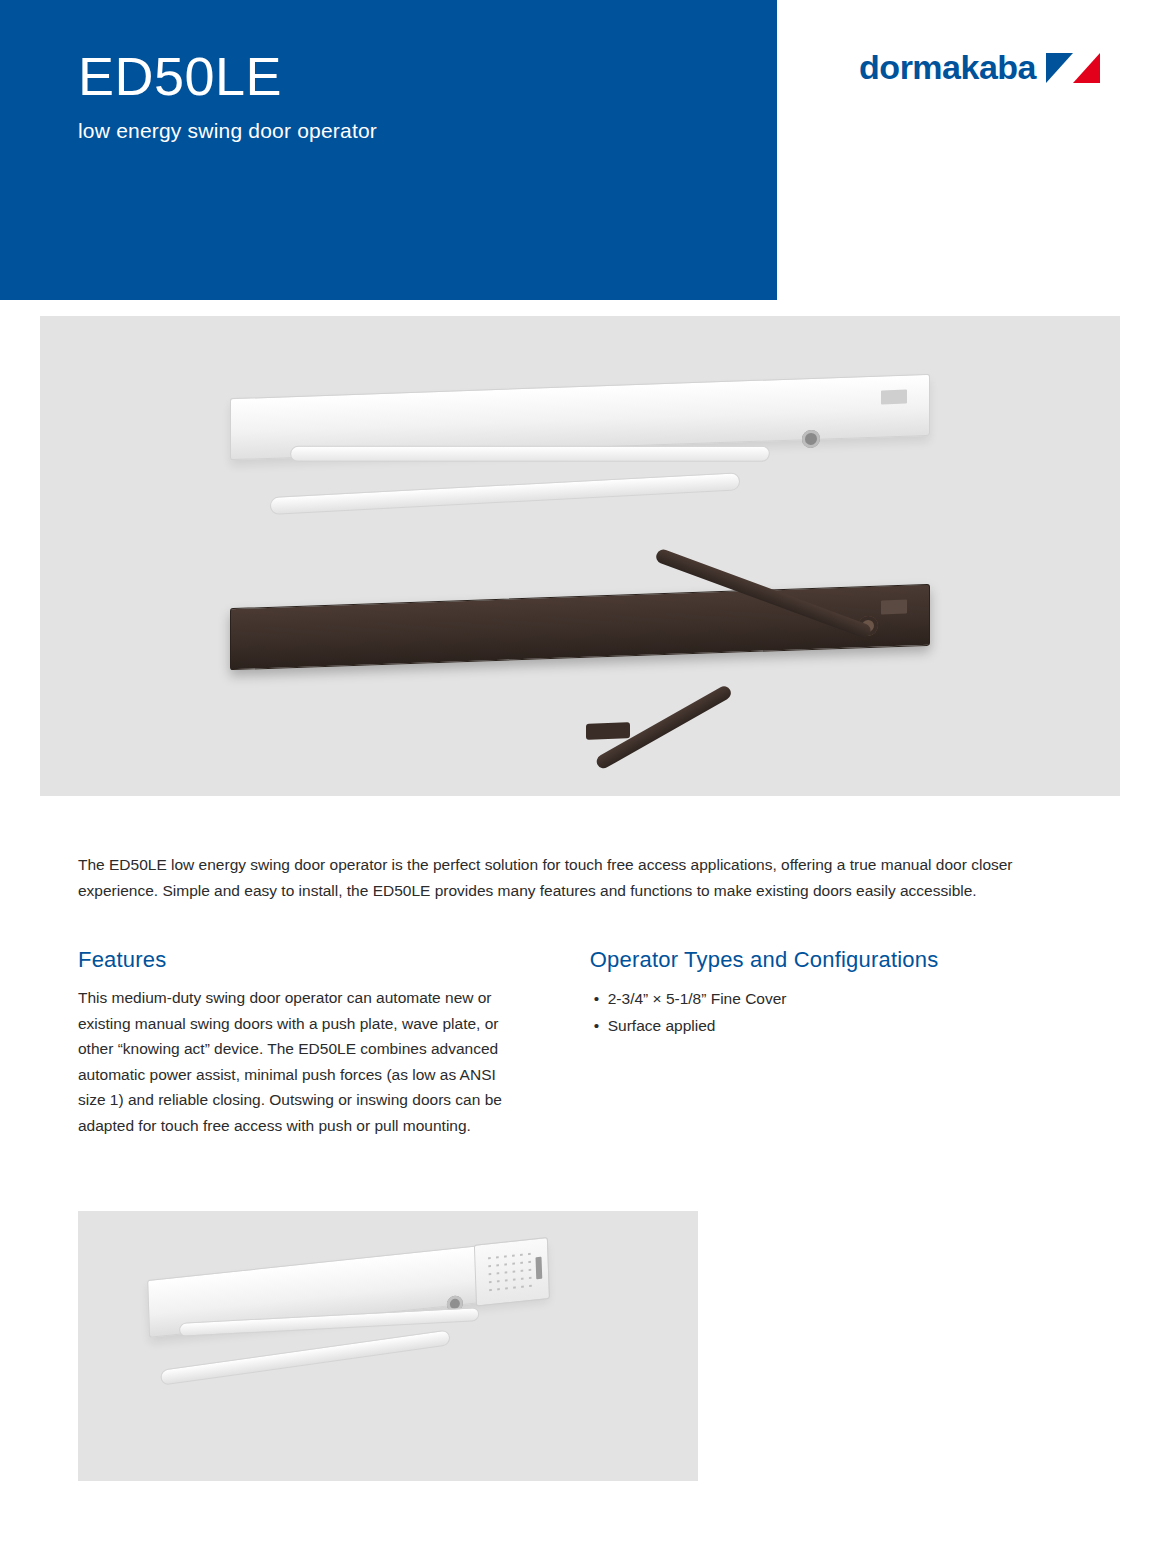dormakaba
ED50LE
low energy swing door operator
The ED50LE low energy swing door operator is the perfect solution for touch free access applications, offering a true manual door closer experience. Simple and easy to install, the ED50LE provides many features and functions to make existing doors easily accessible.
Features
This medium-duty swing door operator can automate new or existing manual swing doors with a push plate, wave plate, or other “knowing act” device. The ED50LE combines advanced automatic power assist, minimal push forces (as low as ANSI size 1) and reliable closing. Outswing or inswing doors can be adapted for touch free access with push or pull mounting.
Operator Types and Configurations
2-3/4” × 5-1/8” Fine Cover
Surface applied